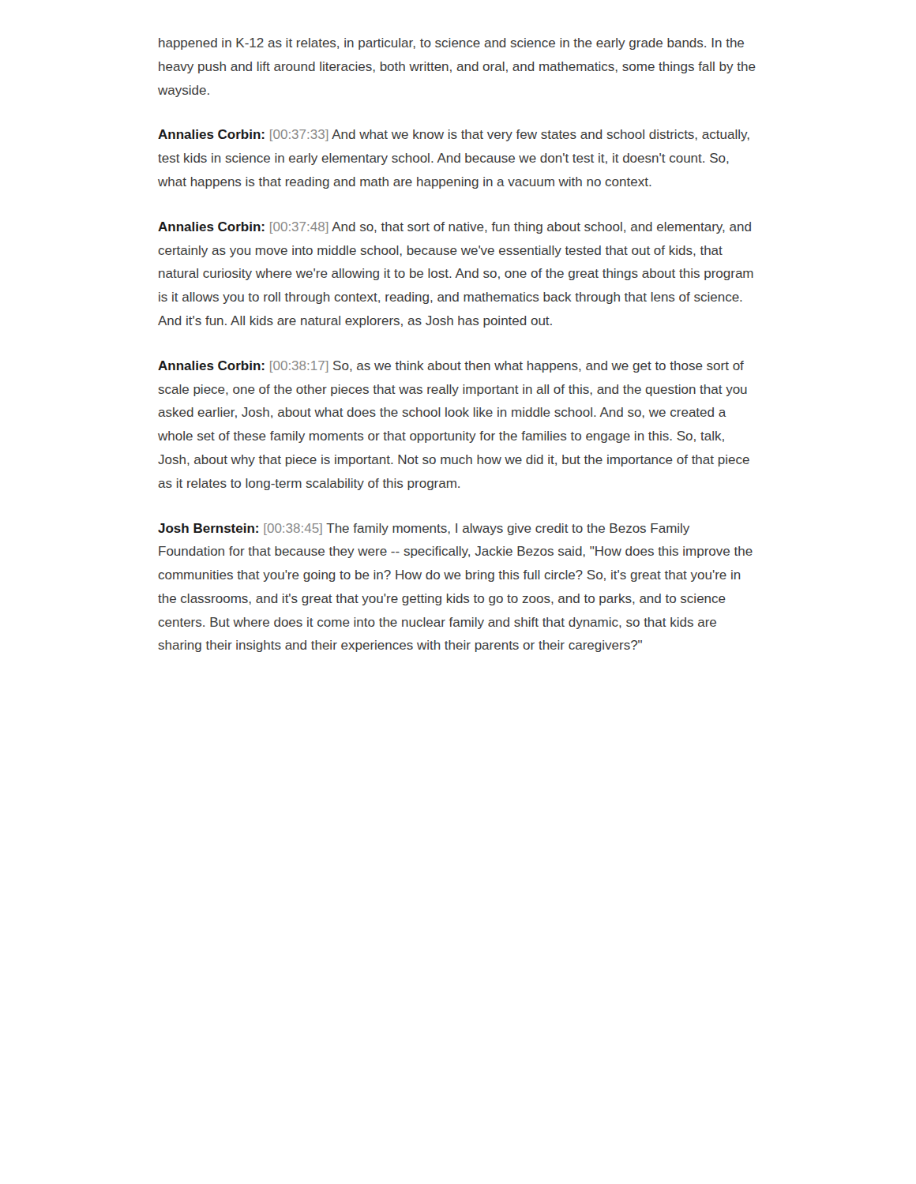happened in K-12 as it relates, in particular, to science and science in the early grade bands. In the heavy push and lift around literacies, both written, and oral, and mathematics, some things fall by the wayside.
Annalies Corbin: [00:37:33] And what we know is that very few states and school districts, actually, test kids in science in early elementary school. And because we don't test it, it doesn't count. So, what happens is that reading and math are happening in a vacuum with no context.
Annalies Corbin: [00:37:48] And so, that sort of native, fun thing about school, and elementary, and certainly as you move into middle school, because we've essentially tested that out of kids, that natural curiosity where we're allowing it to be lost. And so, one of the great things about this program is it allows you to roll through context, reading, and mathematics back through that lens of science. And it's fun. All kids are natural explorers, as Josh has pointed out.
Annalies Corbin: [00:38:17] So, as we think about then what happens, and we get to those sort of scale piece, one of the other pieces that was really important in all of this, and the question that you asked earlier, Josh, about what does the school look like in middle school. And so, we created a whole set of these family moments or that opportunity for the families to engage in this. So, talk, Josh, about why that piece is important. Not so much how we did it, but the importance of that piece as it relates to long-term scalability of this program.
Josh Bernstein: [00:38:45] The family moments, I always give credit to the Bezos Family Foundation for that because they were -- specifically, Jackie Bezos said, "How does this improve the communities that you're going to be in? How do we bring this full circle? So, it's great that you're in the classrooms, and it's great that you're getting kids to go to zoos, and to parks, and to science centers. But where does it come into the nuclear family and shift that dynamic, so that kids are sharing their insights and their experiences with their parents or their caregivers?"